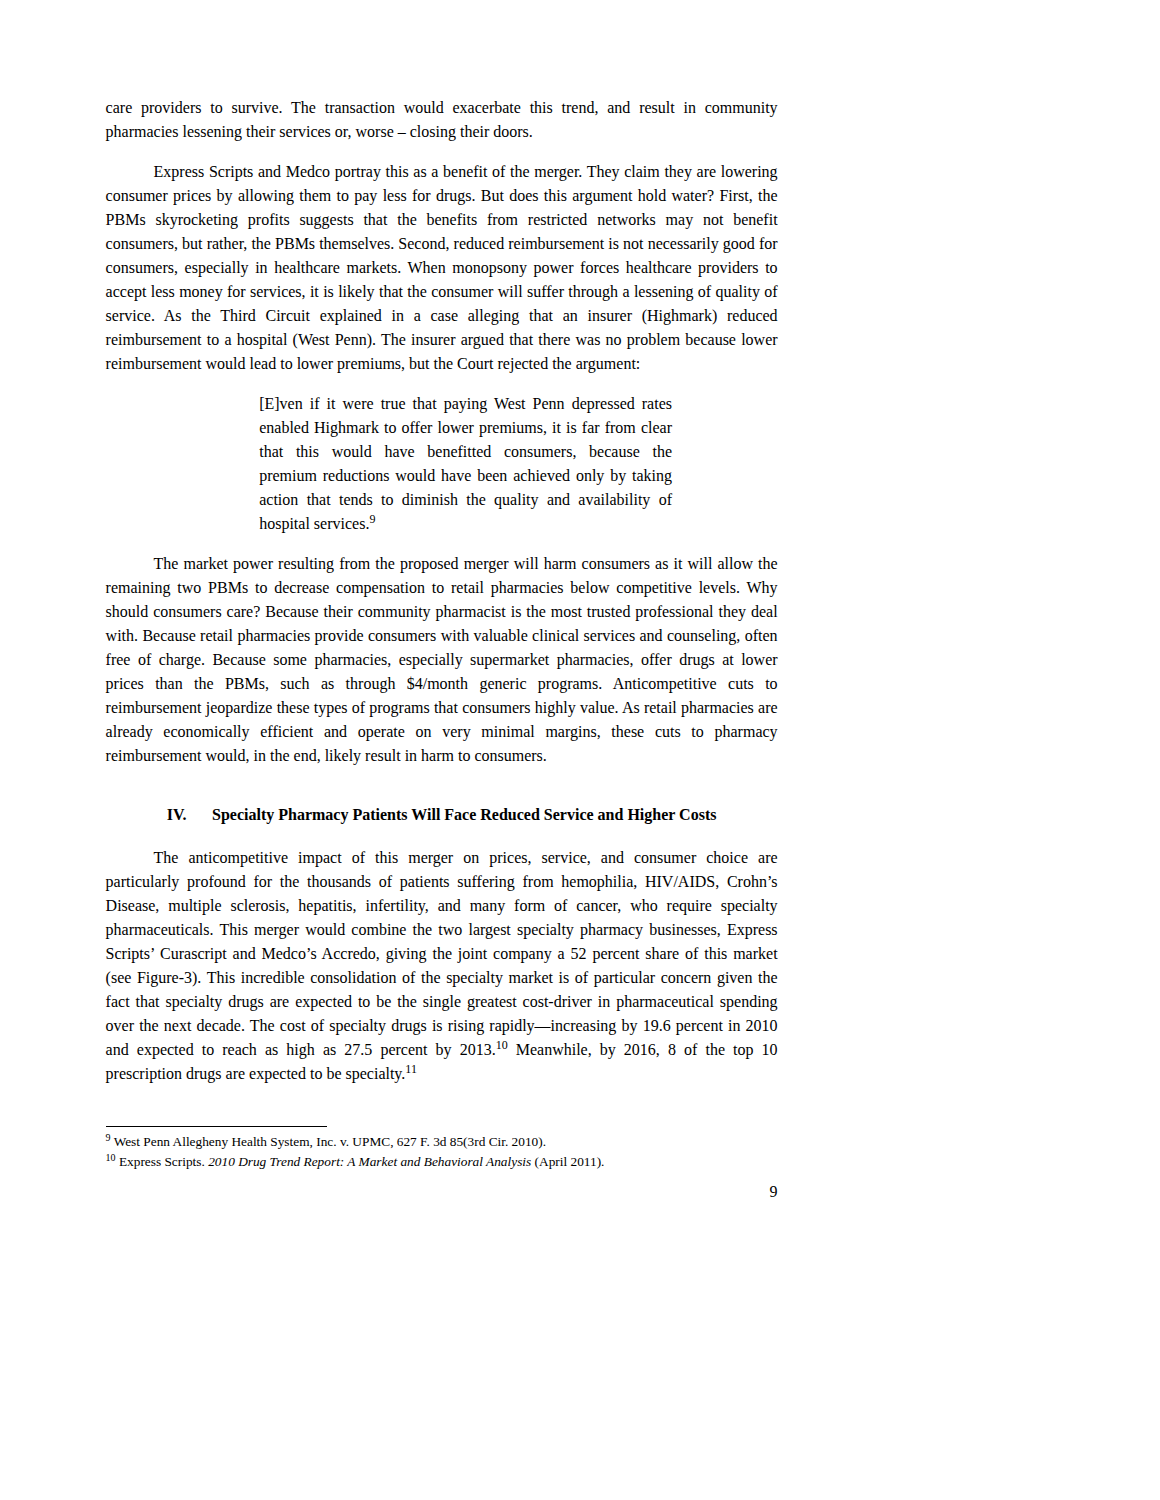care providers to survive. The transaction would exacerbate this trend, and result in community pharmacies lessening their services or, worse – closing their doors.
Express Scripts and Medco portray this as a benefit of the merger. They claim they are lowering consumer prices by allowing them to pay less for drugs. But does this argument hold water? First, the PBMs skyrocketing profits suggests that the benefits from restricted networks may not benefit consumers, but rather, the PBMs themselves. Second, reduced reimbursement is not necessarily good for consumers, especially in healthcare markets. When monopsony power forces healthcare providers to accept less money for services, it is likely that the consumer will suffer through a lessening of quality of service. As the Third Circuit explained in a case alleging that an insurer (Highmark) reduced reimbursement to a hospital (West Penn). The insurer argued that there was no problem because lower reimbursement would lead to lower premiums, but the Court rejected the argument:
[E]ven if it were true that paying West Penn depressed rates enabled Highmark to offer lower premiums, it is far from clear that this would have benefitted consumers, because the premium reductions would have been achieved only by taking action that tends to diminish the quality and availability of hospital services.9
The market power resulting from the proposed merger will harm consumers as it will allow the remaining two PBMs to decrease compensation to retail pharmacies below competitive levels. Why should consumers care? Because their community pharmacist is the most trusted professional they deal with. Because retail pharmacies provide consumers with valuable clinical services and counseling, often free of charge. Because some pharmacies, especially supermarket pharmacies, offer drugs at lower prices than the PBMs, such as through $4/month generic programs. Anticompetitive cuts to reimbursement jeopardize these types of programs that consumers highly value. As retail pharmacies are already economically efficient and operate on very minimal margins, these cuts to pharmacy reimbursement would, in the end, likely result in harm to consumers.
IV. Specialty Pharmacy Patients Will Face Reduced Service and Higher Costs
The anticompetitive impact of this merger on prices, service, and consumer choice are particularly profound for the thousands of patients suffering from hemophilia, HIV/AIDS, Crohn’s Disease, multiple sclerosis, hepatitis, infertility, and many form of cancer, who require specialty pharmaceuticals. This merger would combine the two largest specialty pharmacy businesses, Express Scripts’ Curascript and Medco’s Accredo, giving the joint company a 52 percent share of this market (see Figure-3). This incredible consolidation of the specialty market is of particular concern given the fact that specialty drugs are expected to be the single greatest cost-driver in pharmaceutical spending over the next decade. The cost of specialty drugs is rising rapidly—increasing by 19.6 percent in 2010 and expected to reach as high as 27.5 percent by 2013.10 Meanwhile, by 2016, 8 of the top 10 prescription drugs are expected to be specialty.11
9 West Penn Allegheny Health System, Inc. v. UPMC, 627 F. 3d 85(3rd Cir. 2010).
10 Express Scripts. 2010 Drug Trend Report: A Market and Behavioral Analysis (April 2011).
9